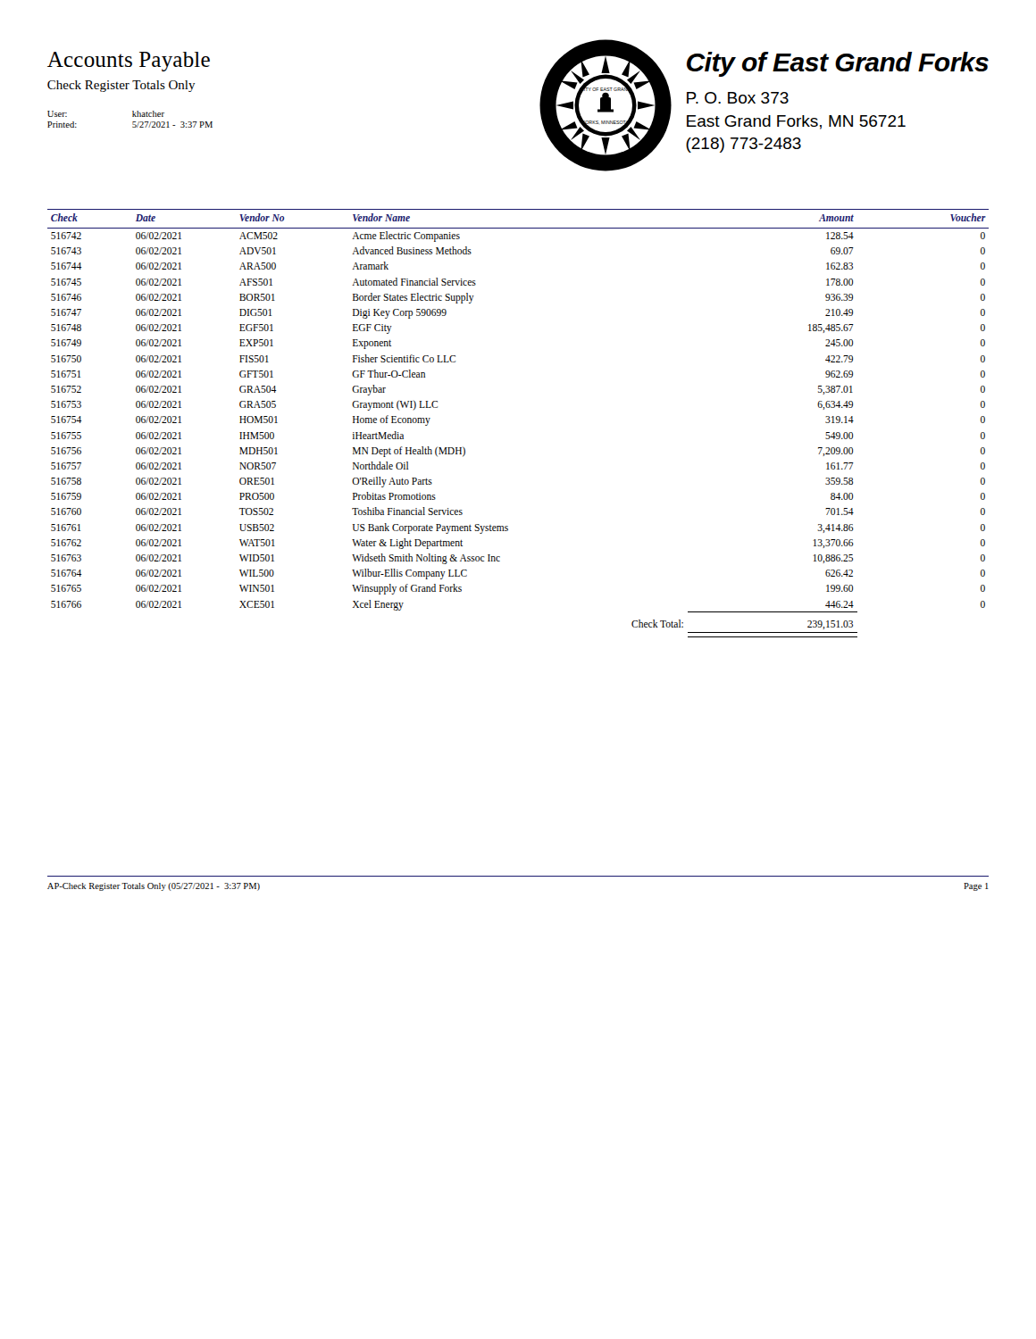Accounts Payable
Check Register Totals Only
| User: | khatcher |
| Printed: | 5/27/2021 - 3:37 PM |
CITY OF EAST GRAND FORKS, MINNESOTA
City of East Grand Forks
P. O. Box 373
East Grand Forks, MN 56721
(218) 773-2483
| Check | Date | Vendor No | Vendor Name | Amount | Voucher |
| --- | --- | --- | --- | --- | --- |
| 516742 | 06/02/2021 | ACM502 | Acme Electric Companies | 128.54 | 0 |
| 516743 | 06/02/2021 | ADV501 | Advanced Business Methods | 69.07 | 0 |
| 516744 | 06/02/2021 | ARA500 | Aramark | 162.83 | 0 |
| 516745 | 06/02/2021 | AFS501 | Automated Financial Services | 178.00 | 0 |
| 516746 | 06/02/2021 | BOR501 | Border States Electric Supply | 936.39 | 0 |
| 516747 | 06/02/2021 | DIG501 | Digi Key Corp 590699 | 210.49 | 0 |
| 516748 | 06/02/2021 | EGF501 | EGF City | 185,485.67 | 0 |
| 516749 | 06/02/2021 | EXP501 | Exponent | 245.00 | 0 |
| 516750 | 06/02/2021 | FIS501 | Fisher Scientific Co LLC | 422.79 | 0 |
| 516751 | 06/02/2021 | GFT501 | GF Thur-O-Clean | 962.69 | 0 |
| 516752 | 06/02/2021 | GRA504 | Graybar | 5,387.01 | 0 |
| 516753 | 06/02/2021 | GRA505 | Graymont (WI) LLC | 6,634.49 | 0 |
| 516754 | 06/02/2021 | HOM501 | Home of Economy | 319.14 | 0 |
| 516755 | 06/02/2021 | IHM500 | iHeartMedia | 549.00 | 0 |
| 516756 | 06/02/2021 | MDH501 | MN Dept of Health (MDH) | 7,209.00 | 0 |
| 516757 | 06/02/2021 | NOR507 | Northdale Oil | 161.77 | 0 |
| 516758 | 06/02/2021 | ORE501 | O'Reilly Auto Parts | 359.58 | 0 |
| 516759 | 06/02/2021 | PRO500 | Probitas Promotions | 84.00 | 0 |
| 516760 | 06/02/2021 | TOS502 | Toshiba Financial Services | 701.54 | 0 |
| 516761 | 06/02/2021 | USB502 | US Bank Corporate Payment Systems | 3,414.86 | 0 |
| 516762 | 06/02/2021 | WAT501 | Water & Light Department | 13,370.66 | 0 |
| 516763 | 06/02/2021 | WID501 | Widseth Smith Nolting & Assoc Inc | 10,886.25 | 0 |
| 516764 | 06/02/2021 | WIL500 | Wilbur-Ellis Company LLC | 626.42 | 0 |
| 516765 | 06/02/2021 | WIN501 | Winsupply of Grand Forks | 199.60 | 0 |
| 516766 | 06/02/2021 | XCE501 | Xcel Energy | 446.24 | 0 |
| Check Total: | 239,151.03 | |
AP-Check Register Totals Only (05/27/2021 - 3:37 PM)
Page 1